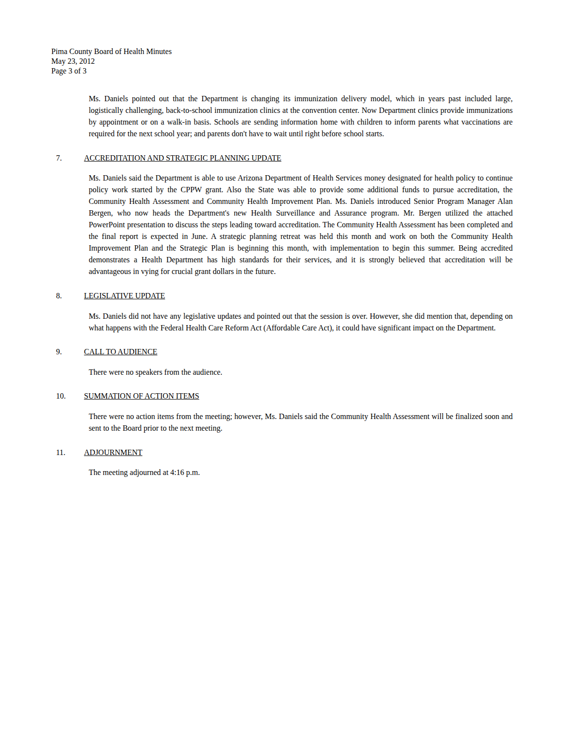Pima County Board of Health Minutes
May 23, 2012
Page 3 of 3
Ms. Daniels pointed out that the Department is changing its immunization delivery model, which in years past included large, logistically challenging, back-to-school immunization clinics at the convention center. Now Department clinics provide immunizations by appointment or on a walk-in basis. Schools are sending information home with children to inform parents what vaccinations are required for the next school year; and parents don't have to wait until right before school starts.
7.
ACCREDITATION AND STRATEGIC PLANNING UPDATE
Ms. Daniels said the Department is able to use Arizona Department of Health Services money designated for health policy to continue policy work started by the CPPW grant. Also the State was able to provide some additional funds to pursue accreditation, the Community Health Assessment and Community Health Improvement Plan. Ms. Daniels introduced Senior Program Manager Alan Bergen, who now heads the Department's new Health Surveillance and Assurance program. Mr. Bergen utilized the attached PowerPoint presentation to discuss the steps leading toward accreditation. The Community Health Assessment has been completed and the final report is expected in June. A strategic planning retreat was held this month and work on both the Community Health Improvement Plan and the Strategic Plan is beginning this month, with implementation to begin this summer. Being accredited demonstrates a Health Department has high standards for their services, and it is strongly believed that accreditation will be advantageous in vying for crucial grant dollars in the future.
8.
LEGISLATIVE UPDATE
Ms. Daniels did not have any legislative updates and pointed out that the session is over. However, she did mention that, depending on what happens with the Federal Health Care Reform Act (Affordable Care Act), it could have significant impact on the Department.
9.
CALL TO AUDIENCE
There were no speakers from the audience.
10.
SUMMATION OF ACTION ITEMS
There were no action items from the meeting; however, Ms. Daniels said the Community Health Assessment will be finalized soon and sent to the Board prior to the next meeting.
11.
ADJOURNMENT
The meeting adjourned at 4:16 p.m.